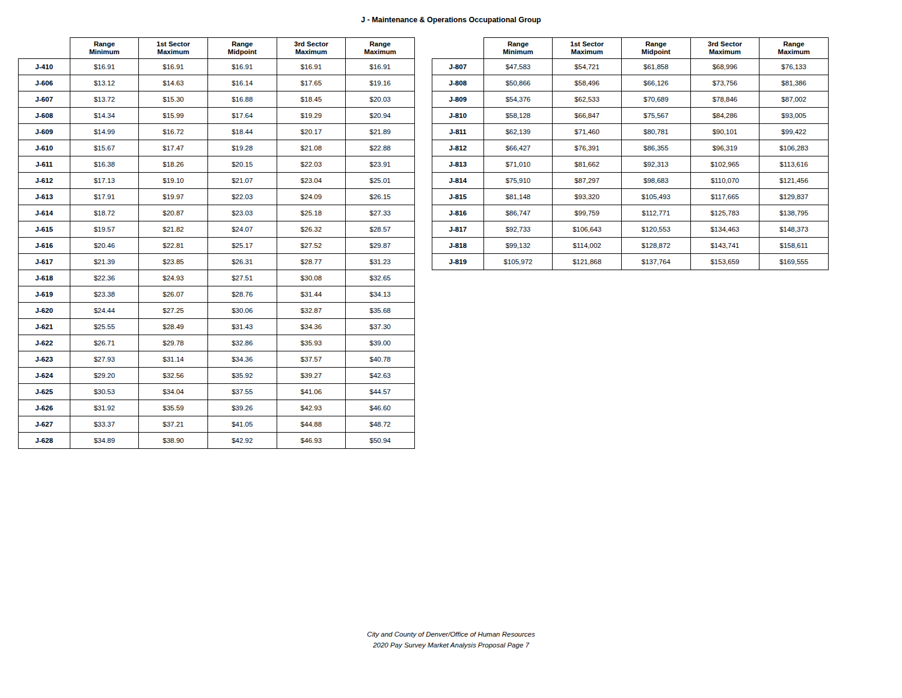J - Maintenance & Operations Occupational Group
| | Range Minimum | 1st Sector Maximum | Range Midpoint | 3rd Sector Maximum | Range Maximum |
| --- | --- | --- | --- | --- | --- |
| J-410 | $16.91 | $16.91 | $16.91 | $16.91 | $16.91 |
| J-606 | $13.12 | $14.63 | $16.14 | $17.65 | $19.16 |
| J-607 | $13.72 | $15.30 | $16.88 | $18.45 | $20.03 |
| J-608 | $14.34 | $15.99 | $17.64 | $19.29 | $20.94 |
| J-609 | $14.99 | $16.72 | $18.44 | $20.17 | $21.89 |
| J-610 | $15.67 | $17.47 | $19.28 | $21.08 | $22.88 |
| J-611 | $16.38 | $18.26 | $20.15 | $22.03 | $23.91 |
| J-612 | $17.13 | $19.10 | $21.07 | $23.04 | $25.01 |
| J-613 | $17.91 | $19.97 | $22.03 | $24.09 | $26.15 |
| J-614 | $18.72 | $20.87 | $23.03 | $25.18 | $27.33 |
| J-615 | $19.57 | $21.82 | $24.07 | $26.32 | $28.57 |
| J-616 | $20.46 | $22.81 | $25.17 | $27.52 | $29.87 |
| J-617 | $21.39 | $23.85 | $26.31 | $28.77 | $31.23 |
| J-618 | $22.36 | $24.93 | $27.51 | $30.08 | $32.65 |
| J-619 | $23.38 | $26.07 | $28.76 | $31.44 | $34.13 |
| J-620 | $24.44 | $27.25 | $30.06 | $32.87 | $35.68 |
| J-621 | $25.55 | $28.49 | $31.43 | $34.36 | $37.30 |
| J-622 | $26.71 | $29.78 | $32.86 | $35.93 | $39.00 |
| J-623 | $27.93 | $31.14 | $34.36 | $37.57 | $40.78 |
| J-624 | $29.20 | $32.56 | $35.92 | $39.27 | $42.63 |
| J-625 | $30.53 | $34.04 | $37.55 | $41.06 | $44.57 |
| J-626 | $31.92 | $35.59 | $39.26 | $42.93 | $46.60 |
| J-627 | $33.37 | $37.21 | $41.05 | $44.88 | $48.72 |
| J-628 | $34.89 | $38.90 | $42.92 | $46.93 | $50.94 |
| | Range Minimum | 1st Sector Maximum | Range Midpoint | 3rd Sector Maximum | Range Maximum |
| --- | --- | --- | --- | --- | --- |
| J-807 | $47,583 | $54,721 | $61,858 | $68,996 | $76,133 |
| J-808 | $50,866 | $58,496 | $66,126 | $73,756 | $81,386 |
| J-809 | $54,376 | $62,533 | $70,689 | $78,846 | $87,002 |
| J-810 | $58,128 | $66,847 | $75,567 | $84,286 | $93,005 |
| J-811 | $62,139 | $71,460 | $80,781 | $90,101 | $99,422 |
| J-812 | $66,427 | $76,391 | $86,355 | $96,319 | $106,283 |
| J-813 | $71,010 | $81,662 | $92,313 | $102,965 | $113,616 |
| J-814 | $75,910 | $87,297 | $98,683 | $110,070 | $121,456 |
| J-815 | $81,148 | $93,320 | $105,493 | $117,665 | $129,837 |
| J-816 | $86,747 | $99,759 | $112,771 | $125,783 | $138,795 |
| J-817 | $92,733 | $106,643 | $120,553 | $134,463 | $148,373 |
| J-818 | $99,132 | $114,002 | $128,872 | $143,741 | $158,611 |
| J-819 | $105,972 | $121,868 | $137,764 | $153,659 | $169,555 |
City and County of Denver/Office of Human Resources
2020 Pay Survey Market Analysis Proposal Page 7